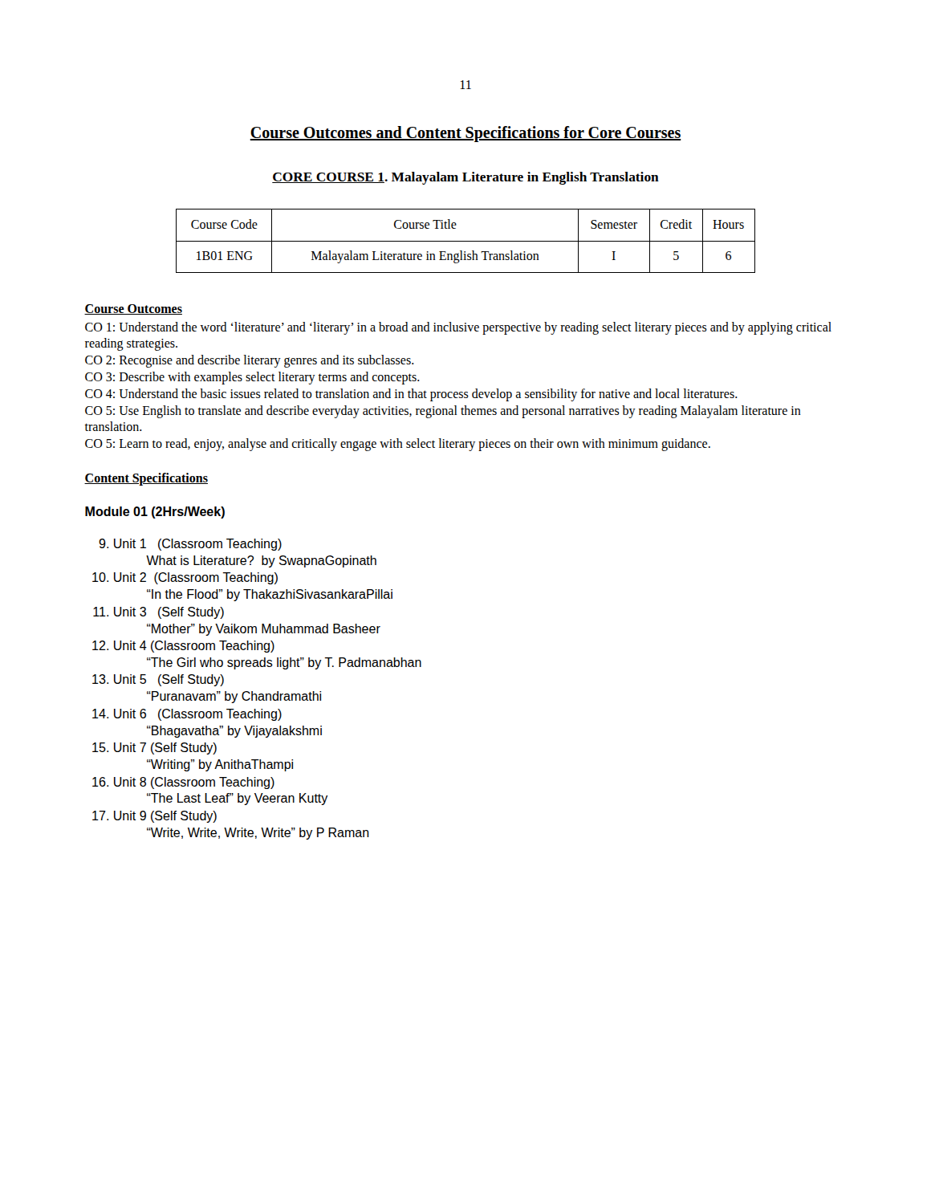11
Course Outcomes and Content Specifications for Core Courses
CORE COURSE 1. Malayalam Literature in English Translation
| Course Code | Course Title | Semester | Credit | Hours |
| 1B01 ENG | Malayalam Literature in English Translation | I | 5 | 6 |
Course Outcomes
CO 1: Understand the word ‘literature’ and ‘literary’ in a broad and inclusive perspective by reading select literary pieces and by applying critical reading strategies.
CO 2: Recognise and describe literary genres and its subclasses.
CO 3: Describe with examples select literary terms and concepts.
CO 4: Understand the basic issues related to translation and in that process develop a sensibility for native and local literatures.
CO 5: Use English to translate and describe everyday activities, regional themes and personal narratives by reading Malayalam literature in translation.
CO 5: Learn to read, enjoy, analyse and critically engage with select literary pieces on their own with minimum guidance.
Content Specifications
Module 01 (2Hrs/Week)
Unit 1 (Classroom Teaching) What is Literature? by SwapnaGopinath
Unit 2 (Classroom Teaching) “In the Flood” by ThakazhiSivasankaraPillai
Unit 3 (Self Study) “Mother” by Vaikom Muhammad Basheer
Unit 4 (Classroom Teaching) “The Girl who spreads light” by T. Padmanabhan
Unit 5 (Self Study) “Puranavam” by Chandramathi
Unit 6 (Classroom Teaching) “Bhagavatha” by Vijayalakshmi
Unit 7 (Self Study) “Writing” by AnithaThampi
Unit 8 (Classroom Teaching) “The Last Leaf” by Veeran Kutty
Unit 9 (Self Study) “Write, Write, Write, Write” by P Raman